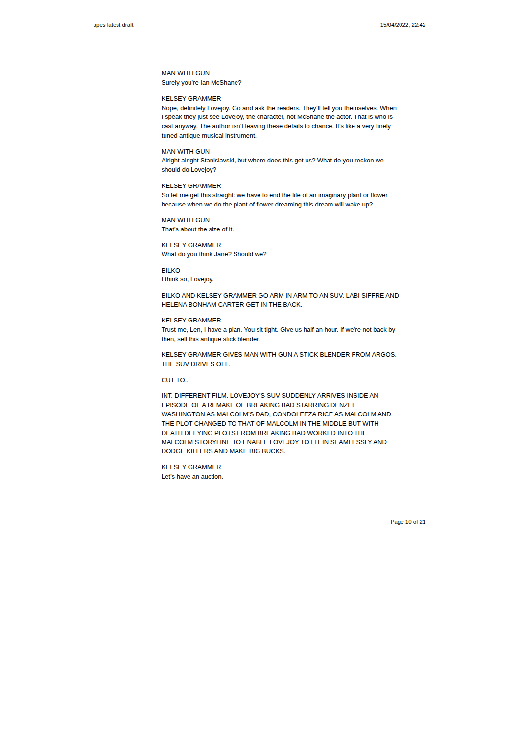apes latest draft
15/04/2022, 22:42
MAN WITH GUN
Surely you’re Ian McShane?
KELSEY GRAMMER
Nope, definitely Lovejoy. Go and ask the readers. They’ll tell you themselves. When I speak they just see Lovejoy, the character, not McShane the actor. That is who is cast anyway. The author isn’t leaving these details to chance. It’s like a very finely tuned antique musical instrument.
MAN WITH GUN
Alright alright Stanislavski, but where does this get us? What do you reckon we should do Lovejoy?
KELSEY GRAMMER
So let me get this straight: we have to end the life of an imaginary plant or flower because when we do the plant of flower dreaming this dream will wake up?
MAN WITH GUN
That’s about the size of it.
KELSEY GRAMMER
What do you think Jane? Should we?
BILKO
I think so, Lovejoy.
BILKO AND KELSEY GRAMMER GO ARM IN ARM TO AN SUV. LABI SIFFRE AND HELENA BONHAM CARTER GET IN THE BACK.
KELSEY GRAMMER
Trust me, Len, I have a plan. You sit tight. Give us half an hour. If we’re not back by then, sell this antique stick blender.
KELSEY GRAMMER GIVES MAN WITH GUN A STICK BLENDER FROM ARGOS. THE SUV DRIVES OFF.
CUT TO..
INT. DIFFERENT FILM. LOVEJOY’S SUV SUDDENLY ARRIVES INSIDE AN EPISODE OF A REMAKE OF BREAKING BAD STARRING DENZEL WASHINGTON AS MALCOLM’S DAD, CONDOLEEZA RICE AS MALCOLM AND THE PLOT CHANGED TO THAT OF MALCOLM IN THE MIDDLE BUT WITH DEATH DEFYING PLOTS FROM BREAKING BAD WORKED INTO THE MALCOLM STORYLINE TO ENABLE LOVEJOY TO FIT IN SEAMLESSLY AND DODGE KILLERS AND MAKE BIG BUCKS.
KELSEY GRAMMER
Let’s have an auction.
Page 10 of 21